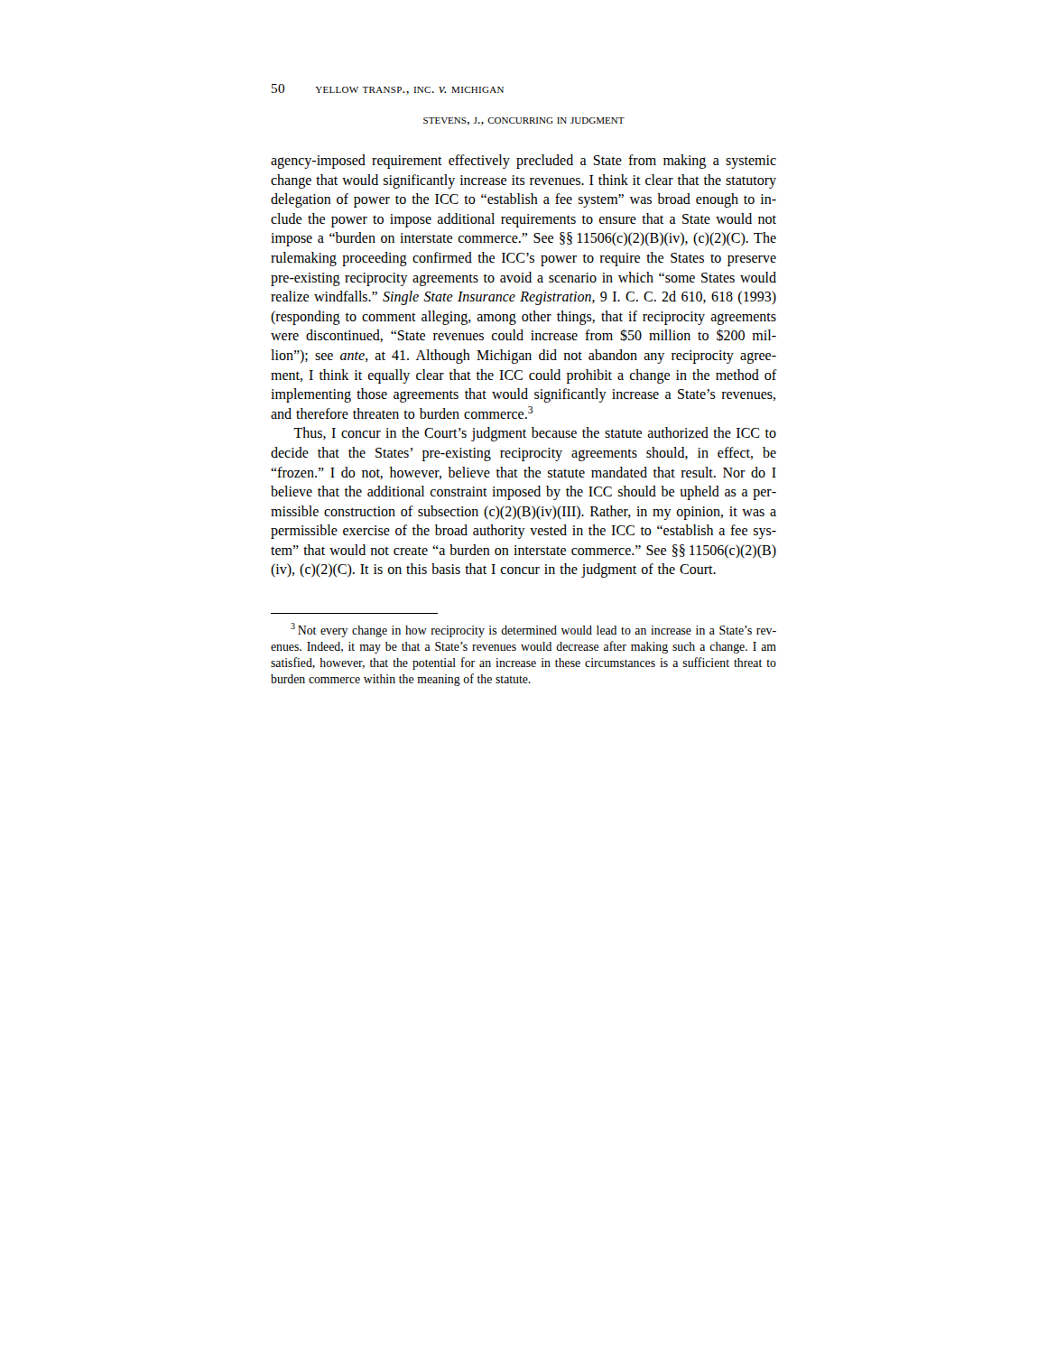50 YELLOW TRANSP., INC. v. MICHIGAN
Stevens, J., concurring in judgment
agency-imposed requirement effectively precluded a State from making a systemic change that would significantly increase its revenues. I think it clear that the statutory delegation of power to the ICC to “establish a fee system” was broad enough to include the power to impose additional requirements to ensure that a State would not impose a “burden on interstate commerce.” See §§ 11506(c)(2)(B)(iv), (c)(2)(C). The rulemaking proceeding confirmed the ICC’s power to require the States to preserve pre-existing reciprocity agreements to avoid a scenario in which “some States would realize windfalls.” Single State Insurance Registration, 9 I. C. C. 2d 610, 618 (1993) (responding to comment alleging, among other things, that if reciprocity agreements were discontinued, “State revenues could increase from $50 million to $200 million”); see ante, at 41. Although Michigan did not abandon any reciprocity agreement, I think it equally clear that the ICC could prohibit a change in the method of implementing those agreements that would significantly increase a State’s revenues, and therefore threaten to burden commerce.3
Thus, I concur in the Court’s judgment because the statute authorized the ICC to decide that the States’ pre-existing reciprocity agreements should, in effect, be “frozen.” I do not, however, believe that the statute mandated that result. Nor do I believe that the additional constraint imposed by the ICC should be upheld as a permissible construction of subsection (c)(2)(B)(iv)(III). Rather, in my opinion, it was a permissible exercise of the broad authority vested in the ICC to “establish a fee system” that would not create “a burden on interstate commerce.” See §§ 11506(c)(2)(B)(iv), (c)(2)(C). It is on this basis that I concur in the judgment of the Court.
3 Not every change in how reciprocity is determined would lead to an increase in a State’s revenues. Indeed, it may be that a State’s revenues would decrease after making such a change. I am satisfied, however, that the potential for an increase in these circumstances is a sufficient threat to burden commerce within the meaning of the statute.